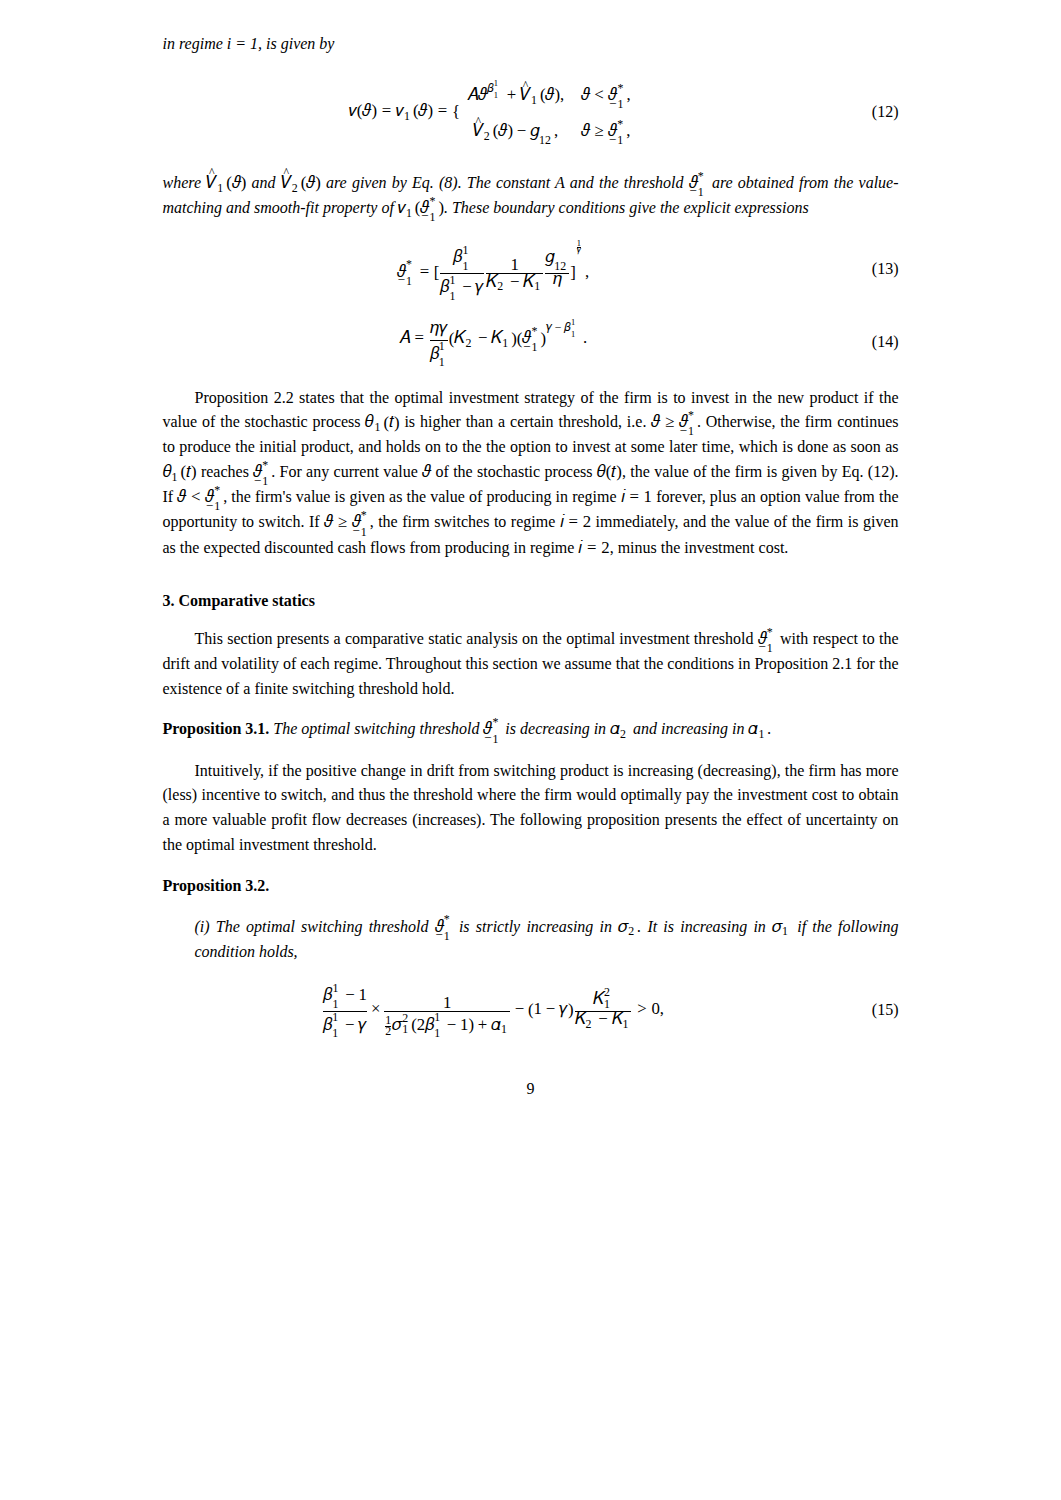in regime i = 1, is given by
v(ϑ) = v1(ϑ) = { Aϑβ11 + V^1(ϑ), ϑ<ϑ_1*, V^2(ϑ) − g12, ϑ≥ϑ_1*,
(12)
where V^1(ϑ) and V^2(ϑ) are given by Eq. (8). The constant A and the threshold ϑ_1* are obtained from the value-matching and smooth-fit property of v1(ϑ_1*). These boundary conditions give the explicit expressions
ϑ_1* = [ β11 β11−γ 1 K2−K1 g12 η ] 1γ ,
(13)
A = ηγ β11 (K2−K1) (ϑ_1*) γ−β11 .
(14)
Proposition 2.2 states that the optimal investment strategy of the firm is to invest in the new product if the value of the stochastic process θ1(t) is higher than a certain threshold, i.e. ϑ≥ϑ_1*. Otherwise, the firm continues to produce the initial product, and holds on to the the option to invest at some later time, which is done as soon as θ1(t) reaches ϑ_1*. For any current value ϑ of the stochastic process θ(t), the value of the firm is given by Eq. (12). If ϑ<ϑ_1*, the firm's value is given as the value of producing in regime i=1 forever, plus an option value from the opportunity to switch. If ϑ≥ϑ_1*, the firm switches to regime i=2 immediately, and the value of the firm is given as the expected discounted cash flows from producing in regime i=2, minus the investment cost.
3. Comparative statics
This section presents a comparative static analysis on the optimal investment threshold ϑ_1* with respect to the drift and volatility of each regime. Throughout this section we assume that the conditions in Proposition 2.1 for the existence of a finite switching threshold hold.
Proposition 3.1. The optimal switching threshold ϑ_1* is decreasing in α2 and increasing in α1.
Intuitively, if the positive change in drift from switching product is increasing (decreasing), the firm has more (less) incentive to switch, and thus the threshold where the firm would optimally pay the investment cost to obtain a more valuable profit flow decreases (increases). The following proposition presents the effect of uncertainty on the optimal investment threshold.
Proposition 3.2.
(i) The optimal switching threshold ϑ_1* is strictly increasing in σ2. It is increasing in σ1 if the following condition holds,
β11−1 β11−γ × 1 12 σ12 (2β11−1) +α1 − (1−γ) K12 K2−K1 >0,
(15)
9